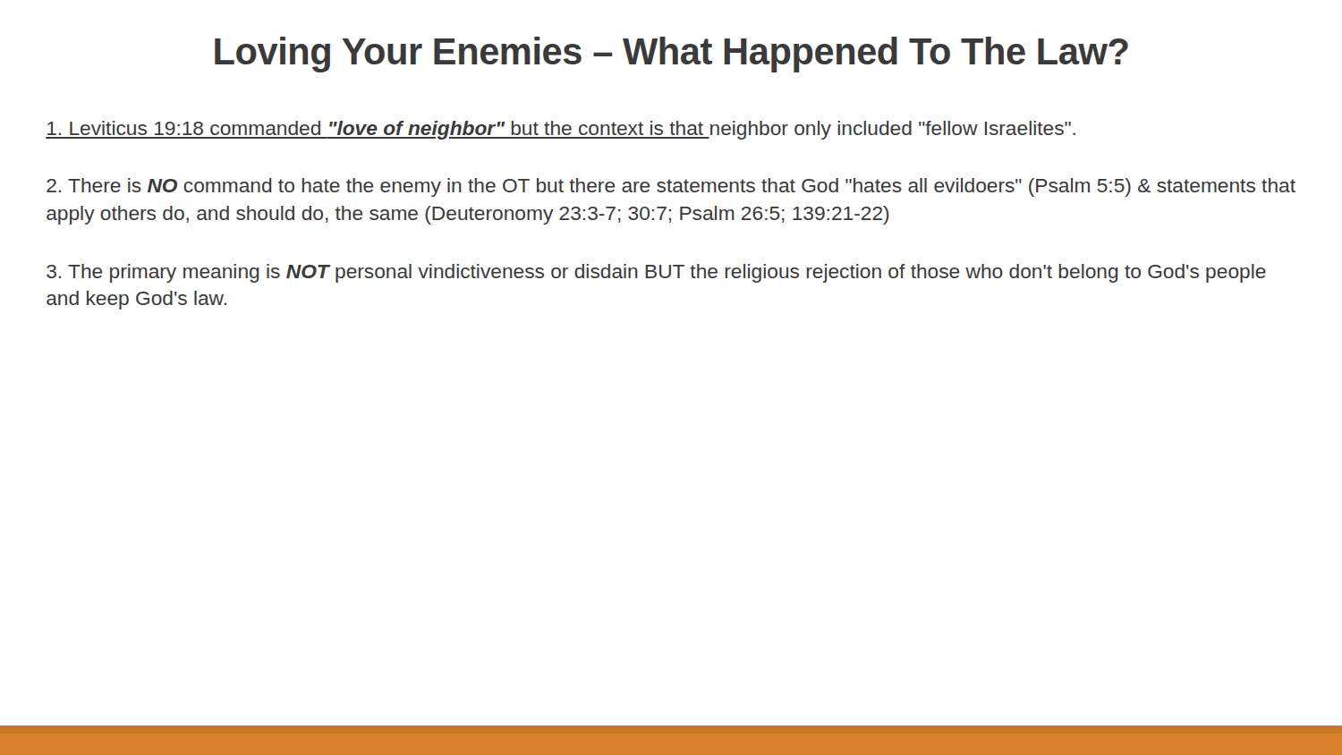Loving Your Enemies – What Happened To The Law?
1. Leviticus 19:18 commanded "love of neighbor" but the context is that neighbor only included "fellow Israelites".
2. There is NO command to hate the enemy in the OT but there are statements that God "hates all evildoers" (Psalm 5:5) & statements that apply others do, and should do, the same (Deuteronomy 23:3-7; 30:7; Psalm 26:5; 139:21-22)
3. The primary meaning is NOT personal vindictiveness or disdain BUT the religious rejection of those who don't belong to God's people and keep God's law.